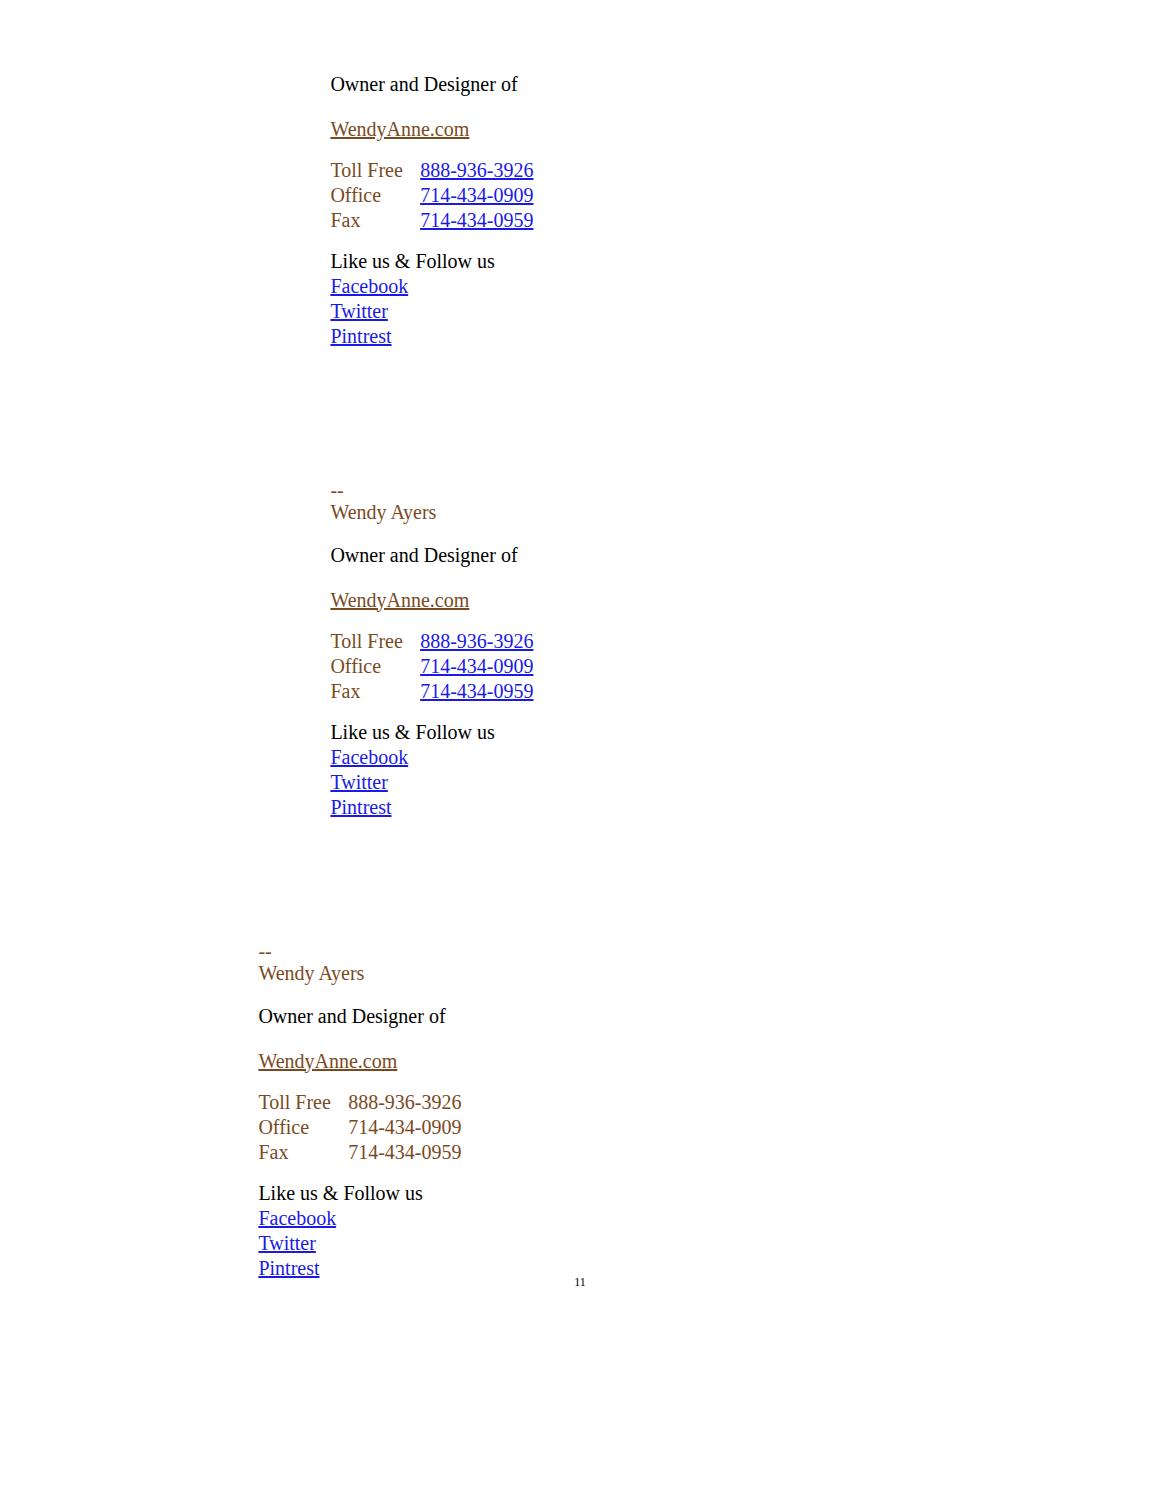Owner and Designer of
WendyAnne.com
| Toll Free | 888-936-3926 |
| Office | 714-434-0909 |
| Fax | 714-434-0959 |
Like us & Follow us
Facebook
Twitter
Pintrest
--
Wendy Ayers
Owner and Designer of
WendyAnne.com
| Toll Free | 888-936-3926 |
| Office | 714-434-0909 |
| Fax | 714-434-0959 |
Like us & Follow us
Facebook
Twitter
Pintrest
--
Wendy Ayers
Owner and Designer of
WendyAnne.com
| Toll Free | 888-936-3926 |
| Office | 714-434-0909 |
| Fax | 714-434-0959 |
Like us & Follow us
Facebook
Twitter
Pintrest
11